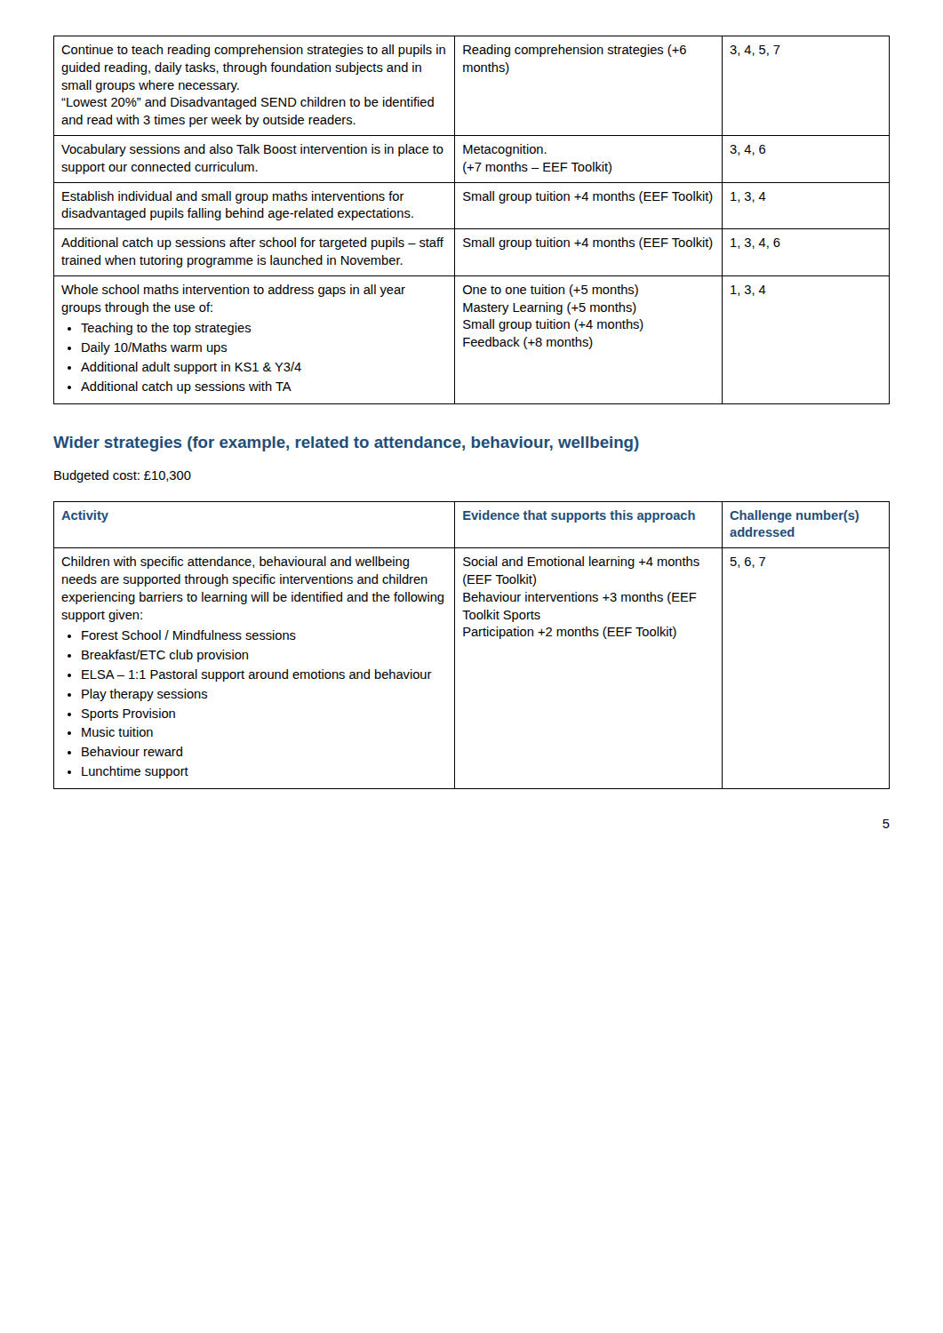| Continue to teach reading comprehension strategies to all pupils in guided reading, daily tasks, through foundation subjects and in small groups where necessary. “Lowest 20%” and Disadvantaged SEND children to be identified and read with 3 times per week by outside readers. | Reading comprehension strategies (+6 months) | 3, 4, 5, 7 |
| Vocabulary sessions and also Talk Boost intervention is in place to support our connected curriculum. | Metacognition. (+7 months – EEF Toolkit) | 3, 4, 6 |
| Establish individual and small group maths interventions for disadvantaged pupils falling behind age-related expectations. | Small group tuition +4 months (EEF Toolkit) | 1, 3, 4 |
| Additional catch up sessions after school for targeted pupils – staff trained when tutoring programme is launched in November. | Small group tuition +4 months (EEF Toolkit) | 1, 3, 4, 6 |
| Whole school maths intervention to address gaps in all year groups through the use of: Teaching to the top strategies Daily 10/Maths warm ups Additional adult support in KS1 & Y3/4 Additional catch up sessions with TA | One to one tuition (+5 months) Mastery Learning (+5 months) Small group tuition (+4 months) Feedback (+8 months) | 1, 3, 4 |
Wider strategies (for example, related to attendance, behaviour, wellbeing)
Budgeted cost: £10,300
| Activity | Evidence that supports this approach | Challenge number(s) addressed |
| --- | --- | --- |
| Children with specific attendance, behavioural and wellbeing needs are supported through specific interventions and children experiencing barriers to learning will be identified and the following support given: Forest School / Mindfulness sessions Breakfast/ETC club provision ELSA – 1:1 Pastoral support around emotions and behaviour Play therapy sessions Sports Provision Music tuition Behaviour reward Lunchtime support | Social and Emotional learning +4 months (EEF Toolkit) Behaviour interventions +3 months (EEF Toolkit Sports Participation +2 months (EEF Toolkit) | 5, 6, 7 |
5